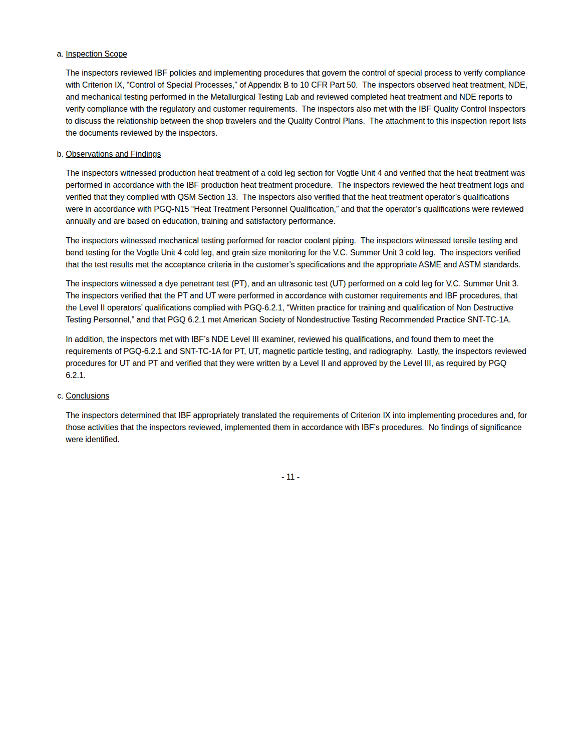Inspection Scope
The inspectors reviewed IBF policies and implementing procedures that govern the control of special process to verify compliance with Criterion IX, “Control of Special Processes,” of Appendix B to 10 CFR Part 50. The inspectors observed heat treatment, NDE, and mechanical testing performed in the Metallurgical Testing Lab and reviewed completed heat treatment and NDE reports to verify compliance with the regulatory and customer requirements. The inspectors also met with the IBF Quality Control Inspectors to discuss the relationship between the shop travelers and the Quality Control Plans. The attachment to this inspection report lists the documents reviewed by the inspectors.
Observations and Findings
The inspectors witnessed production heat treatment of a cold leg section for Vogtle Unit 4 and verified that the heat treatment was performed in accordance with the IBF production heat treatment procedure. The inspectors reviewed the heat treatment logs and verified that they complied with QSM Section 13. The inspectors also verified that the heat treatment operator’s qualifications were in accordance with PGQ-N15 “Heat Treatment Personnel Qualification,” and that the operator’s qualifications were reviewed annually and are based on education, training and satisfactory performance.
The inspectors witnessed mechanical testing performed for reactor coolant piping. The inspectors witnessed tensile testing and bend testing for the Vogtle Unit 4 cold leg, and grain size monitoring for the V.C. Summer Unit 3 cold leg. The inspectors verified that the test results met the acceptance criteria in the customer’s specifications and the appropriate ASME and ASTM standards.
The inspectors witnessed a dye penetrant test (PT), and an ultrasonic test (UT) performed on a cold leg for V.C. Summer Unit 3. The inspectors verified that the PT and UT were performed in accordance with customer requirements and IBF procedures, that the Level II operators’ qualifications complied with PGQ-6.2.1, “Written practice for training and qualification of Non Destructive Testing Personnel,” and that PGQ 6.2.1 met American Society of Nondestructive Testing Recommended Practice SNT-TC-1A.
In addition, the inspectors met with IBF’s NDE Level III examiner, reviewed his qualifications, and found them to meet the requirements of PGQ-6.2.1 and SNT-TC-1A for PT, UT, magnetic particle testing, and radiography. Lastly, the inspectors reviewed procedures for UT and PT and verified that they were written by a Level II and approved by the Level III, as required by PGQ 6.2.1.
Conclusions
The inspectors determined that IBF appropriately translated the requirements of Criterion IX into implementing procedures and, for those activities that the inspectors reviewed, implemented them in accordance with IBF’s procedures. No findings of significance were identified.
- 11 -